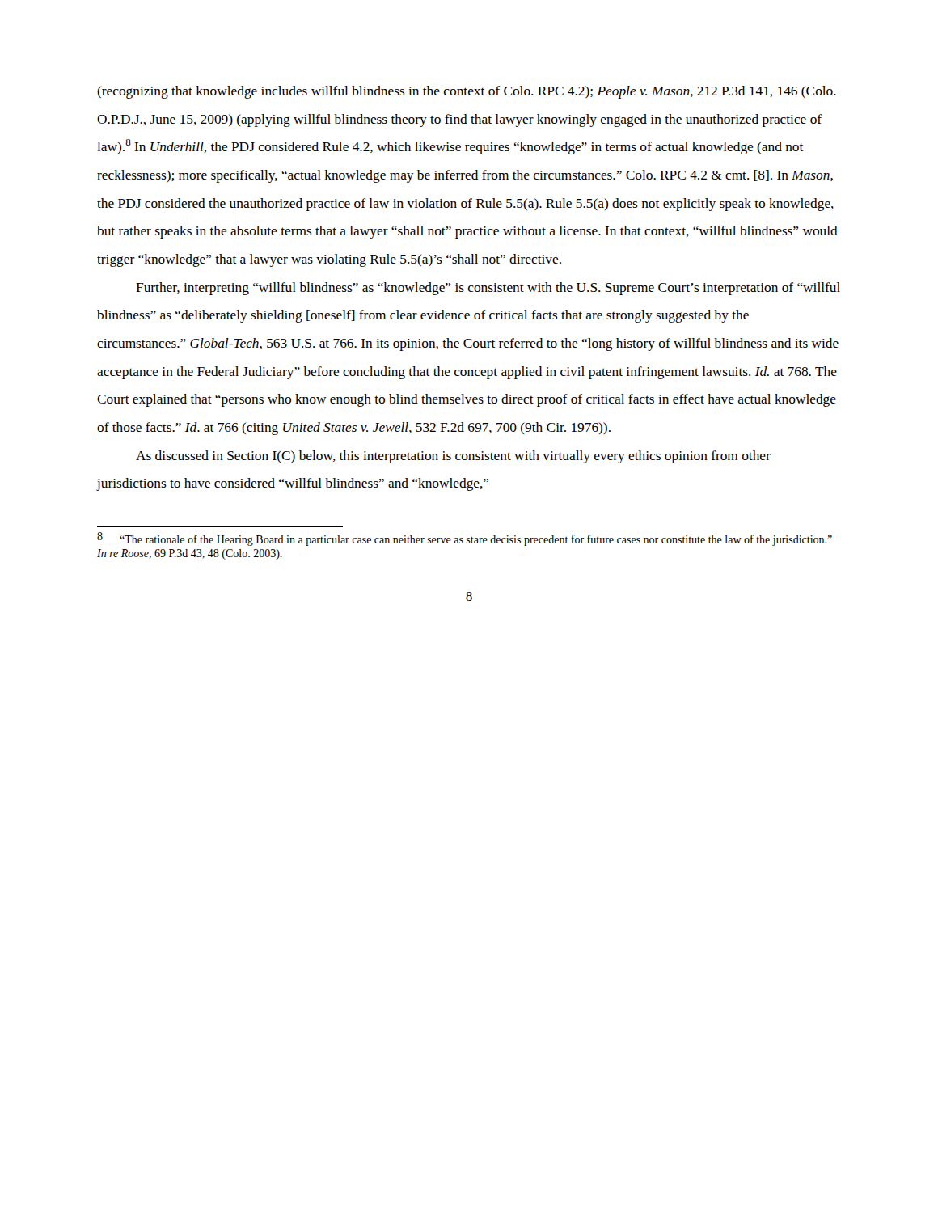(recognizing that knowledge includes willful blindness in the context of Colo. RPC 4.2); People v. Mason, 212 P.3d 141, 146 (Colo. O.P.D.J., June 15, 2009) (applying willful blindness theory to find that lawyer knowingly engaged in the unauthorized practice of law).8 In Underhill, the PDJ considered Rule 4.2, which likewise requires “knowledge” in terms of actual knowledge (and not recklessness); more specifically, “actual knowledge may be inferred from the circumstances.” Colo. RPC 4.2 & cmt. [8]. In Mason, the PDJ considered the unauthorized practice of law in violation of Rule 5.5(a). Rule 5.5(a) does not explicitly speak to knowledge, but rather speaks in the absolute terms that a lawyer “shall not” practice without a license. In that context, “willful blindness” would trigger “knowledge” that a lawyer was violating Rule 5.5(a)’s “shall not” directive.
Further, interpreting “willful blindness” as “knowledge” is consistent with the U.S. Supreme Court’s interpretation of “willful blindness” as “deliberately shielding [oneself] from clear evidence of critical facts that are strongly suggested by the circumstances.” Global-Tech, 563 U.S. at 766. In its opinion, the Court referred to the “long history of willful blindness and its wide acceptance in the Federal Judiciary” before concluding that the concept applied in civil patent infringement lawsuits. Id. at 768. The Court explained that “persons who know enough to blind themselves to direct proof of critical facts in effect have actual knowledge of those facts.” Id. at 766 (citing United States v. Jewell, 532 F.2d 697, 700 (9th Cir. 1976)).
As discussed in Section I(C) below, this interpretation is consistent with virtually every ethics opinion from other jurisdictions to have considered “willful blindness” and “knowledge,”
8“The rationale of the Hearing Board in a particular case can neither serve as stare decisis precedent for future cases nor constitute the law of the jurisdiction.” In re Roose, 69 P.3d 43, 48 (Colo. 2003).
8